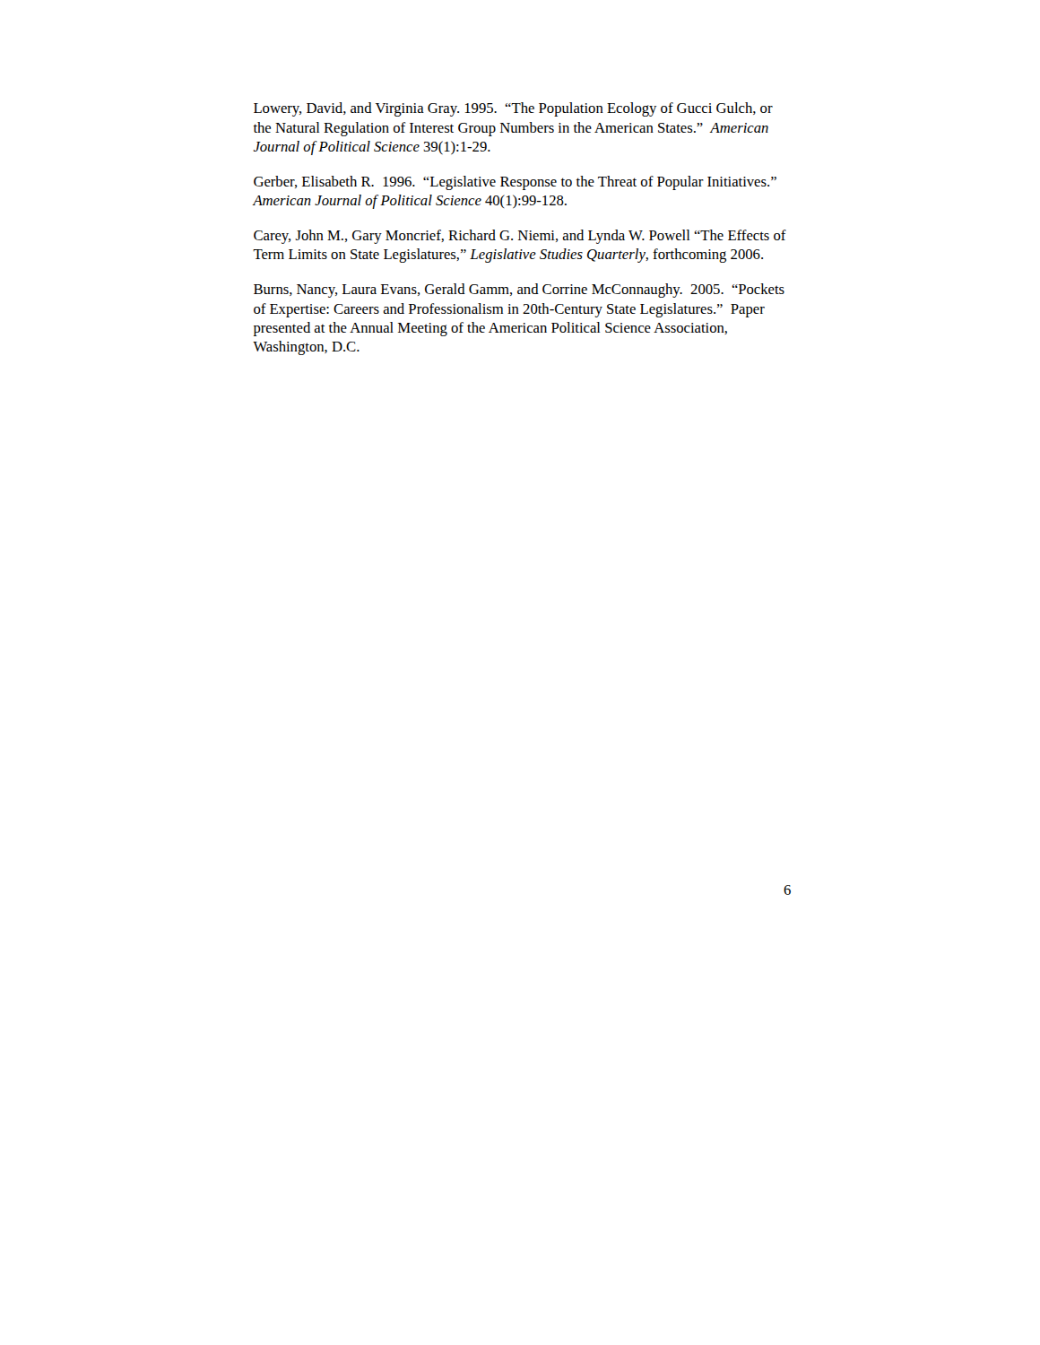Lowery, David, and Virginia Gray. 1995. “The Population Ecology of Gucci Gulch, or the Natural Regulation of Interest Group Numbers in the American States.” American Journal of Political Science 39(1):1-29.
Gerber, Elisabeth R. 1996. “Legislative Response to the Threat of Popular Initiatives.” American Journal of Political Science 40(1):99-128.
Carey, John M., Gary Moncrief, Richard G. Niemi, and Lynda W. Powell “The Effects of Term Limits on State Legislatures,” Legislative Studies Quarterly, forthcoming 2006.
Burns, Nancy, Laura Evans, Gerald Gamm, and Corrine McConnaughy. 2005. “Pockets of Expertise: Careers and Professionalism in 20th-Century State Legislatures.” Paper presented at the Annual Meeting of the American Political Science Association, Washington, D.C.
6